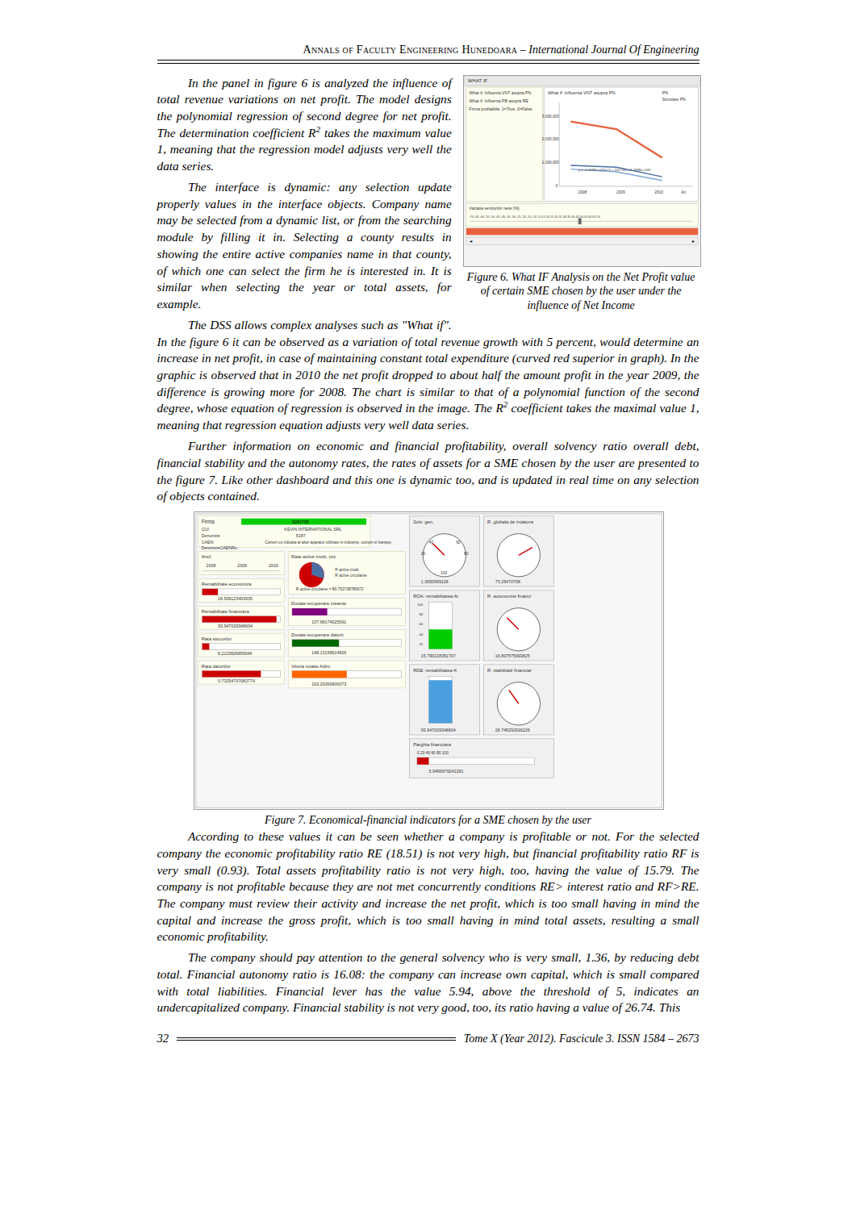Annals of Faculty Engineering Hunedoara – International Journal Of Engineering
Figure 6. What IF Analysis on the Net Profit value of certain SME chosen by the user under the influence of Net Income
In the panel in figure 6 is analyzed the influence of total revenue variations on net profit. The model designs the polynomial regression of second degree for net profit. The determination coefficient R2 takes the maximum value 1, meaning that the regression model adjusts very well the data series.
The interface is dynamic: any selection update properly values in the interface objects. Company name may be selected from a dynamic list, or from the searching module by filling it in. Selecting a county results in showing the entire active companies name in that county, of which one can select the firm he is interested in. It is similar when selecting the year or total assets, for example.
The DSS allows complex analyses such as "What if". In the figure 6 it can be observed as a variation of total revenue growth with 5 percent, would determine an increase in net profit, in case of maintaining constant total expenditure (curved red superior in graph). In the graphic is observed that in 2010 the net profit dropped to about half the amount profit in the year 2009, the difference is growing more for 2008. The chart is similar to that of a polynomial function of the second degree, whose equation of regression is observed in the image. The R2 coefficient takes the maximal value 1, meaning that regression equation adjusts very well data series.
Further information on economic and financial profitability, overall solvency ratio overall debt, financial stability and the autonomy rates, the rates of assets for a SME chosen by the user are presented to the figure 7. Like other dashboard and this one is dynamic too, and is updated in real time on any selection of objects contained.
Figure 7. Economical-financial indicators for a SME chosen by the user
According to these values it can be seen whether a company is profitable or not. For the selected company the economic profitability ratio RE (18.51) is not very high, but financial profitability ratio RF is very small (0.93). Total assets profitability ratio is not very high, too, having the value of 15.79. The company is not profitable because they are not met concurrently conditions RE> interest ratio and RF>RE. The company must review their activity and increase the net profit, which is too small having in mind the capital and increase the gross profit, which is too small having in mind total assets, resulting a small economic profitability.
The company should pay attention to the general solvency who is very small, 1.36, by reducing debt total. Financial autonomy ratio is 16.08: the company can increase own capital, which is small compared with total liabilities. Financial lever has the value 5.94, above the threshold of 5, indicates an undercapitalized company. Financial stability is not very good, too, its ratio having a value of 26.74. This
32 Tome X (Year 2012). Fascicule 3. ISSN 1584 – 2673